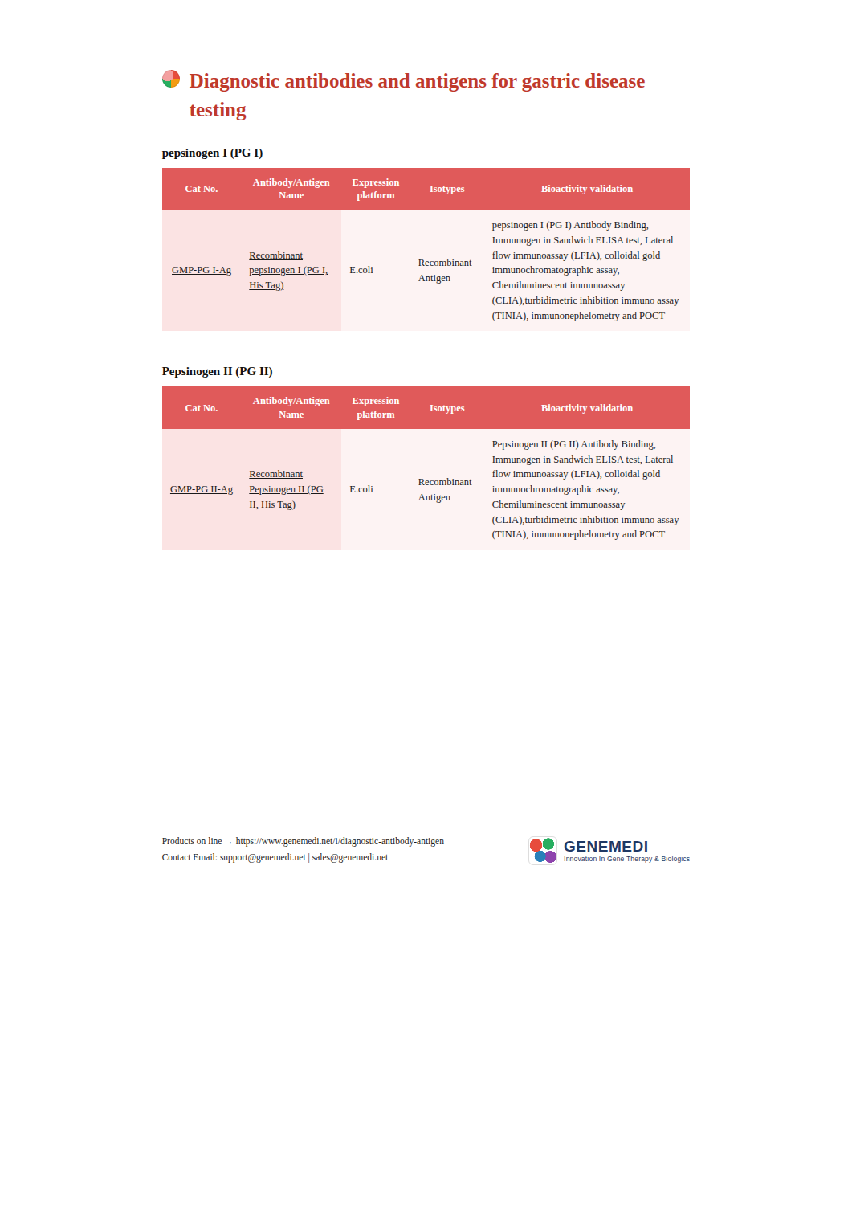Diagnostic antibodies and antigens for gastric disease testing
pepsinogen I (PG I)
| Cat No. | Antibody/Antigen Name | Expression platform | Isotypes | Bioactivity validation |
| --- | --- | --- | --- | --- |
| GMP-PG I-Ag | Recombinant pepsinogen I (PG I, His Tag) | E.coli | Recombinant Antigen | pepsinogen I (PG I) Antibody Binding, Immunogen in Sandwich ELISA test, Lateral flow immunoassay (LFIA), colloidal gold immunochromatographic assay, Chemiluminescent immunoassay (CLIA),turbidimetric inhibition immuno assay (TINIA), immunonephelometry and POCT |
Pepsinogen II (PG II)
| Cat No. | Antibody/Antigen Name | Expression platform | Isotypes | Bioactivity validation |
| --- | --- | --- | --- | --- |
| GMP-PG II-Ag | Recombinant Pepsinogen II (PG II, His Tag) | E.coli | Recombinant Antigen | Pepsinogen II (PG II) Antibody Binding, Immunogen in Sandwich ELISA test, Lateral flow immunoassay (LFIA), colloidal gold immunochromatographic assay, Chemiluminescent immunoassay (CLIA),turbidimetric inhibition immuno assay (TINIA), immunonephelometry and POCT |
Products on line → https://www.genemedi.net/i/diagnostic-antibody-antigen
Contact Email: support@genemedi.net | sales@genemedi.net
GENEMEDI
Innovation In Gene Therapy & Biologics